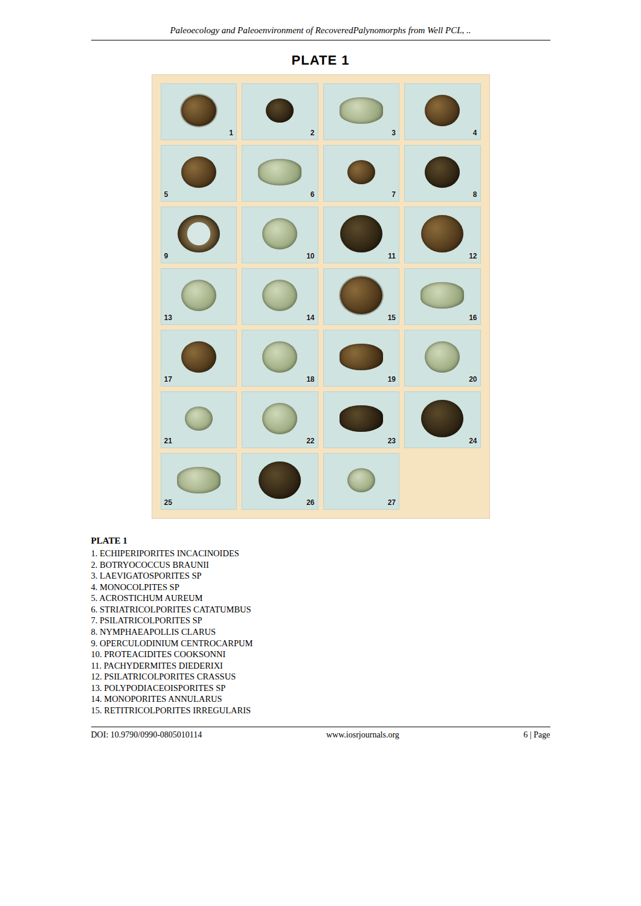Paleoecology and Paleoenvironment of RecoveredPalynomorphs from Well PCL, ..
PLATE 1
1
2
3
4
5
6
7
8
9
10
11
12
13
14
15
16
17
18
19
20
21
22
23
24
25
26
27
PLATE 1
1. ECHIPERIPORITES INCACINOIDES
2. BOTRYOCOCCUS BRAUNII
3. LAEVIGATOSPORITES SP
4. MONOCOLPITES SP
5. ACROSTICHUM AUREUM
6. STRIATRICOLPORITES CATATUMBUS
7. PSILATRICOLPORITES SP
8. NYMPHAEAPOLLIS CLARUS
9. OPERCULODINIUM CENTROCARPUM
10. PROTEACIDITES COOKSONNI
11. PACHYDERMITES DIEDERIXI
12. PSILATRICOLPORITES CRASSUS
13. POLYPODIACEOISPORITES SP
14. MONOPORITES ANNULARUS
15. RETITRICOLPORITES IRREGULARIS
DOI: 10.9790/0990-0805010114
www.iosrjournals.org
6 | Page